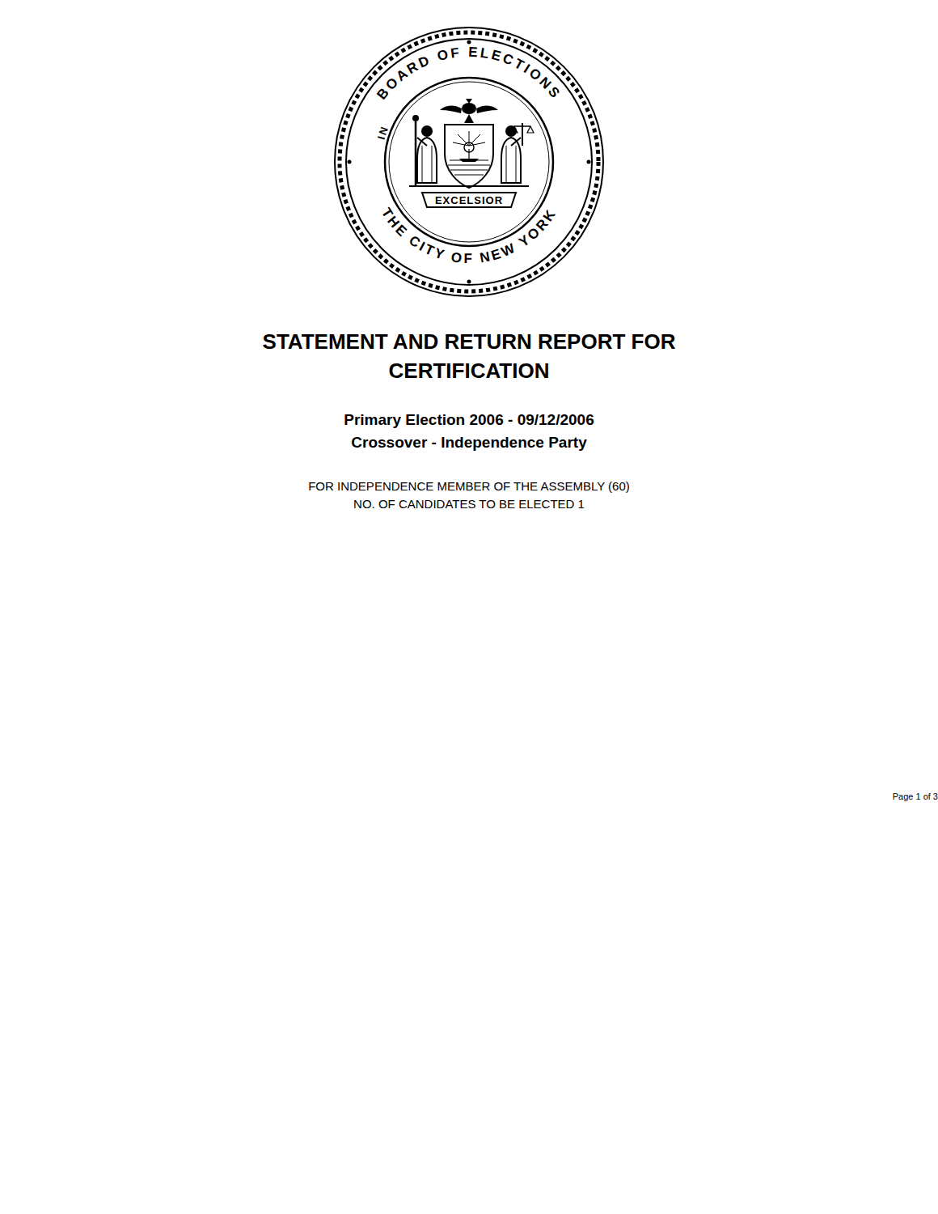BOARD OF ELECTIONS THE CITY OF NEW YORK IN EXCELSIOR
STATEMENT AND RETURN REPORT FOR
CERTIFICATION
Primary Election 2006 - 09/12/2006
Crossover - Independence Party
FOR INDEPENDENCE MEMBER OF THE ASSEMBLY (60)
NO. OF CANDIDATES TO BE ELECTED 1
Page 1 of 3